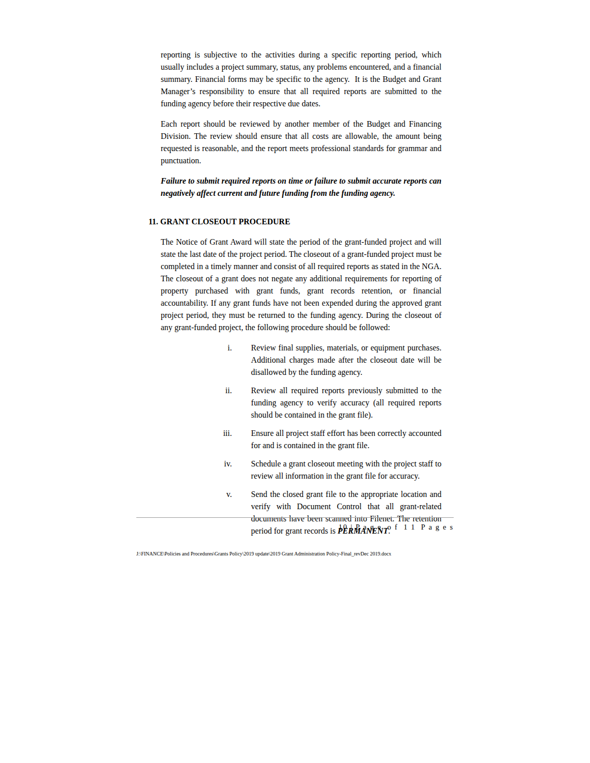reporting is subjective to the activities during a specific reporting period, which usually includes a project summary, status, any problems encountered, and a financial summary. Financial forms may be specific to the agency. It is the Budget and Grant Manager’s responsibility to ensure that all required reports are submitted to the funding agency before their respective due dates.
Each report should be reviewed by another member of the Budget and Financing Division. The review should ensure that all costs are allowable, the amount being requested is reasonable, and the report meets professional standards for grammar and punctuation.
Failure to submit required reports on time or failure to submit accurate reports can negatively affect current and future funding from the funding agency.
11. GRANT CLOSEOUT PROCEDURE
The Notice of Grant Award will state the period of the grant-funded project and will state the last date of the project period. The closeout of a grant-funded project must be completed in a timely manner and consist of all required reports as stated in the NGA. The closeout of a grant does not negate any additional requirements for reporting of property purchased with grant funds, grant records retention, or financial accountability. If any grant funds have not been expended during the approved grant project period, they must be returned to the funding agency. During the closeout of any grant-funded project, the following procedure should be followed:
Review final supplies, materials, or equipment purchases. Additional charges made after the closeout date will be disallowed by the funding agency.
Review all required reports previously submitted to the funding agency to verify accuracy (all required reports should be contained in the grant file).
Ensure all project staff effort has been correctly accounted for and is contained in the grant file.
Schedule a grant closeout meeting with the project staff to review all information in the grant file for accuracy.
Send the closed grant file to the appropriate location and verify with Document Control that all grant-related documents have been scanned into Filenet. The retention period for grant records is PERMANENT.
10 | P a g e o f 1 1 P a g e s
J:\FINANCE\Policies and Procedures\Grants Policy\2019 update\2019 Grant Administration Policy-Final_revDec 2019.docx